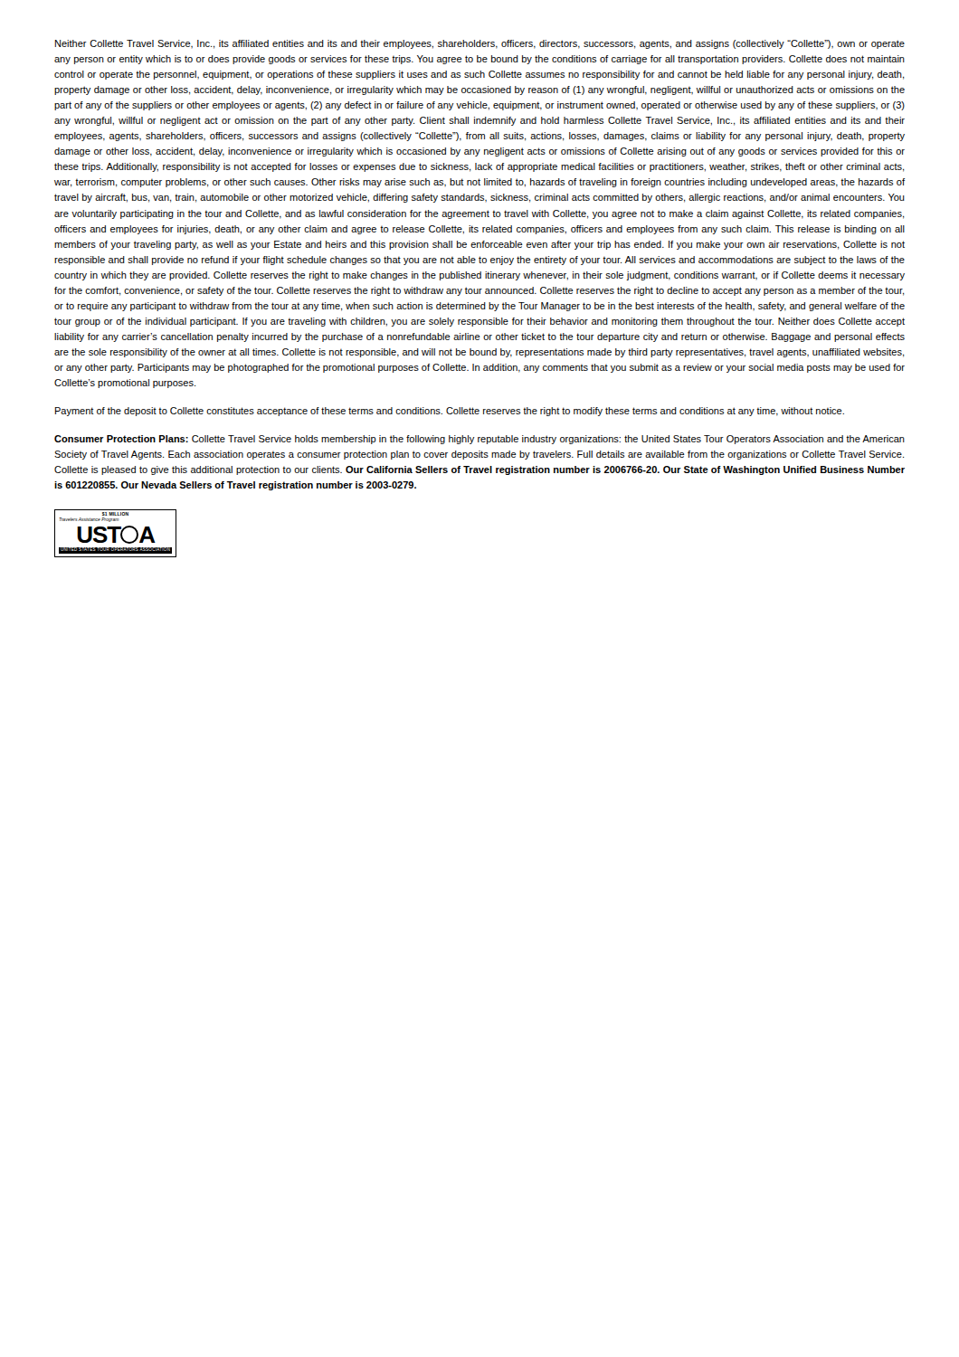Neither Collette Travel Service, Inc., its affiliated entities and its and their employees, shareholders, officers, directors, successors, agents, and assigns (collectively “Collette”), own or operate any person or entity which is to or does provide goods or services for these trips. You agree to be bound by the conditions of carriage for all transportation providers. Collette does not maintain control or operate the personnel, equipment, or operations of these suppliers it uses and as such Collette assumes no responsibility for and cannot be held liable for any personal injury, death, property damage or other loss, accident, delay, inconvenience, or irregularity which may be occasioned by reason of (1) any wrongful, negligent, willful or unauthorized acts or omissions on the part of any of the suppliers or other employees or agents, (2) any defect in or failure of any vehicle, equipment, or instrument owned, operated or otherwise used by any of these suppliers, or (3) any wrongful, willful or negligent act or omission on the part of any other party. Client shall indemnify and hold harmless Collette Travel Service, Inc., its affiliated entities and its and their employees, agents, shareholders, officers, successors and assigns (collectively “Collette”), from all suits, actions, losses, damages, claims or liability for any personal injury, death, property damage or other loss, accident, delay, inconvenience or irregularity which is occasioned by any negligent acts or omissions of Collette arising out of any goods or services provided for this or these trips. Additionally, responsibility is not accepted for losses or expenses due to sickness, lack of appropriate medical facilities or practitioners, weather, strikes, theft or other criminal acts, war, terrorism, computer problems, or other such causes. Other risks may arise such as, but not limited to, hazards of traveling in foreign countries including undeveloped areas, the hazards of travel by aircraft, bus, van, train, automobile or other motorized vehicle, differing safety standards, sickness, criminal acts committed by others, allergic reactions, and/or animal encounters. You are voluntarily participating in the tour and Collette, and as lawful consideration for the agreement to travel with Collette, you agree not to make a claim against Collette, its related companies, officers and employees for injuries, death, or any other claim and agree to release Collette, its related companies, officers and employees from any such claim. This release is binding on all members of your traveling party, as well as your Estate and heirs and this provision shall be enforceable even after your trip has ended. If you make your own air reservations, Collette is not responsible and shall provide no refund if your flight schedule changes so that you are not able to enjoy the entirety of your tour. All services and accommodations are subject to the laws of the country in which they are provided. Collette reserves the right to make changes in the published itinerary whenever, in their sole judgment, conditions warrant, or if Collette deems it necessary for the comfort, convenience, or safety of the tour. Collette reserves the right to withdraw any tour announced. Collette reserves the right to decline to accept any person as a member of the tour, or to require any participant to withdraw from the tour at any time, when such action is determined by the Tour Manager to be in the best interests of the health, safety, and general welfare of the tour group or of the individual participant. If you are traveling with children, you are solely responsible for their behavior and monitoring them throughout the tour. Neither does Collette accept liability for any carrier’s cancellation penalty incurred by the purchase of a nonrefundable airline or other ticket to the tour departure city and return or otherwise. Baggage and personal effects are the sole responsibility of the owner at all times. Collette is not responsible, and will not be bound by, representations made by third party representatives, travel agents, unaffiliated websites, or any other party. Participants may be photographed for the promotional purposes of Collette. In addition, any comments that you submit as a review or your social media posts may be used for Collette’s promotional purposes.
Payment of the deposit to Collette constitutes acceptance of these terms and conditions. Collette reserves the right to modify these terms and conditions at any time, without notice.
Consumer Protection Plans: Collette Travel Service holds membership in the following highly reputable industry organizations: the United States Tour Operators Association and the American Society of Travel Agents. Each association operates a consumer protection plan to cover deposits made by travelers. Full details are available from the organizations or Collette Travel Service. Collette is pleased to give this additional protection to our clients. Our California Sellers of Travel registration number is 2006766-20. Our State of Washington Unified Business Number is 601220855. Our Nevada Sellers of Travel registration number is 2003-0279.
$1 MILLION
Travelers Assistance Program
UST A
UNITED STATES TOUR OPERATORS ASSOCIATION